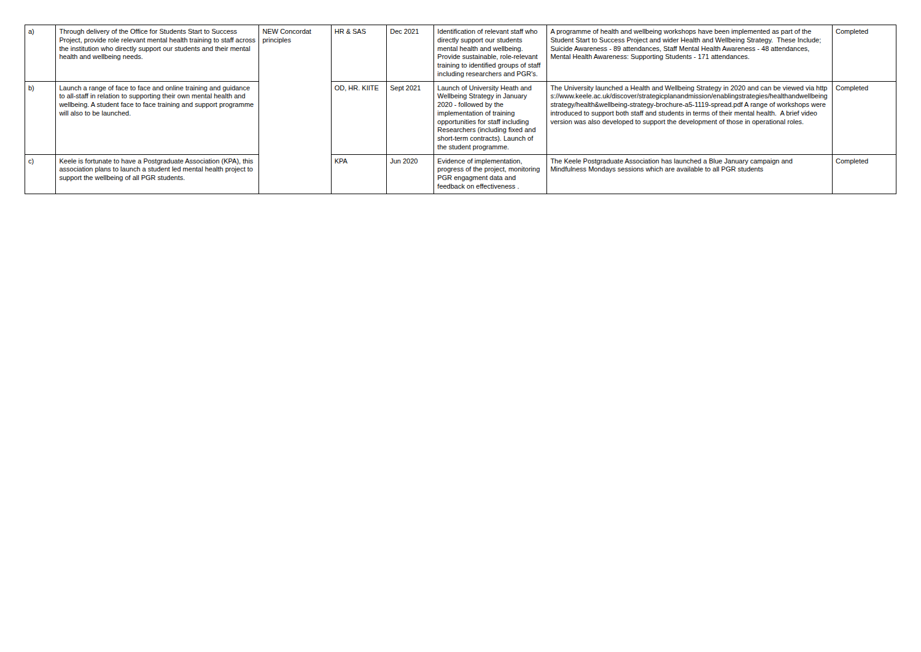| a) | Through delivery of the Office for Students Start to Success Project, provide role relevant mental health training to staff across the institution who directly support our students and their mental health and wellbeing needs. | NEW Concordat principles | HR & SAS | Dec 2021 | Identification of relevant staff who directly support our students mental health and wellbeing. Provide sustainable, role-relevant training to identified groups of staff including researchers and PGR's. | A programme of health and wellbeing workshops have been implemented as part of the Student Start to Success Project and wider Health and Wellbeing Strategy. These Include; Suicide Awareness - 89 attendances, Staff Mental Health Awareness - 48 attendances, Mental Health Awareness: Supporting Students - 171 attendances. | Completed |
| b) | Launch a range of face to face and online training and guidance to all-staff in relation to supporting their own mental health and wellbeing. A student face to face training and support programme will also to be launched. | OD, HR. KIITE | Sept 2021 | Launch of University Heath and Wellbeing Strategy in January 2020 - followed by the implementation of training opportunities for staff including Researchers (including fixed and short-term contracts). Launch of the student programme. | The University launched a Health and Wellbeing Strategy in 2020 and can be viewed via https://www.keele.ac.uk/discover/strategicplanandmission/enablingstrategies/healthandwellbeingstrategy/health&wellbeing-strategy-brochure-a5-1119-spread.pdf A range of workshops were introduced to support both staff and students in terms of their mental health. A brief video version was also developed to support the development of those in operational roles. | Completed |
| c) | Keele is fortunate to have a Postgraduate Association (KPA), this association plans to launch a student led mental health project to support the wellbeing of all PGR students. | KPA | Jun 2020 | Evidence of implementation, progress of the project, monitoring PGR engagment data and feedback on effectiveness . | The Keele Postgraduate Association has launched a Blue January campaign and Mindfulness Mondays sessions which are available to all PGR students | Completed |